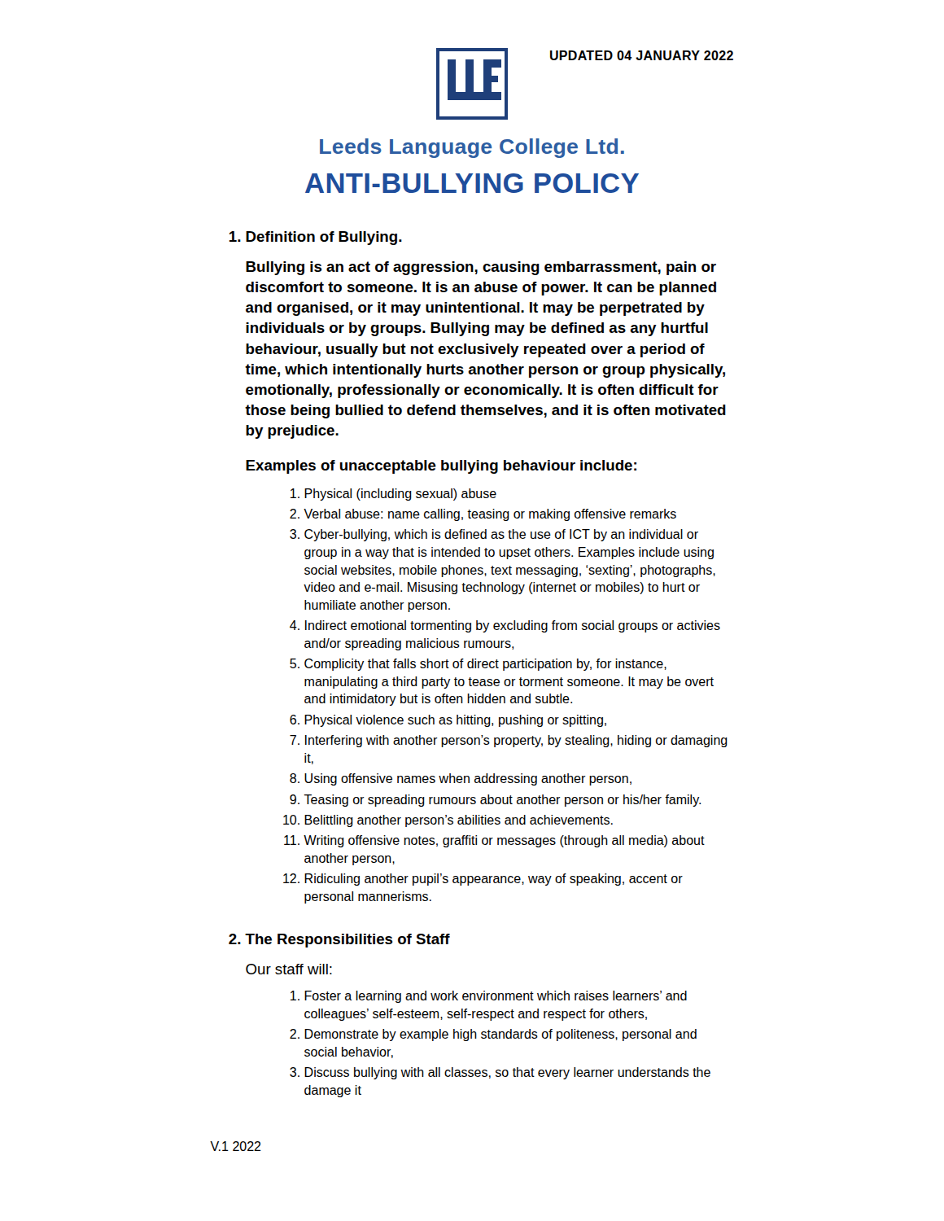UPDATED 04 JANUARY 2022
Leeds Language College Ltd.
ANTI-BULLYING POLICY
Definition of Bullying.
Bullying is an act of aggression, causing embarrassment, pain or discomfort to someone. It is an abuse of power. It can be planned and organised, or it may unintentional. It may be perpetrated by individuals or by groups. Bullying may be defined as any hurtful behaviour, usually but not exclusively repeated over a period of time, which intentionally hurts another person or group physically, emotionally, professionally or economically. It is often difficult for those being bullied to defend themselves, and it is often motivated by prejudice.
Examples of unacceptable bullying behaviour include:
Physical (including sexual) abuse
Verbal abuse: name calling, teasing or making offensive remarks
Cyber-bullying, which is defined as the use of ICT by an individual or group in a way that is intended to upset others. Examples include using social websites, mobile phones, text messaging, ‘sexting’, photographs, video and e-mail. Misusing technology (internet or mobiles) to hurt or humiliate another person.
Indirect emotional tormenting by excluding from social groups or activies and/or spreading malicious rumours,
Complicity that falls short of direct participation by, for instance, manipulating a third party to tease or torment someone. It may be overt and intimidatory but is often hidden and subtle.
Physical violence such as hitting, pushing or spitting,
Interfering with another person’s property, by stealing, hiding or damaging it,
Using offensive names when addressing another person,
Teasing or spreading rumours about another person or his/her family.
Belittling another person’s abilities and achievements.
Writing offensive notes, graffiti or messages (through all media) about another person,
Ridiculing another pupil’s appearance, way of speaking, accent or personal mannerisms.
The Responsibilities of Staff
Our staff will:
Foster a learning and work environment which raises learners’ and colleagues’ self-esteem, self-respect and respect for others,
Demonstrate by example high standards of politeness, personal and social behavior,
Discuss bullying with all classes, so that every learner understands the damage it
V.1 2022